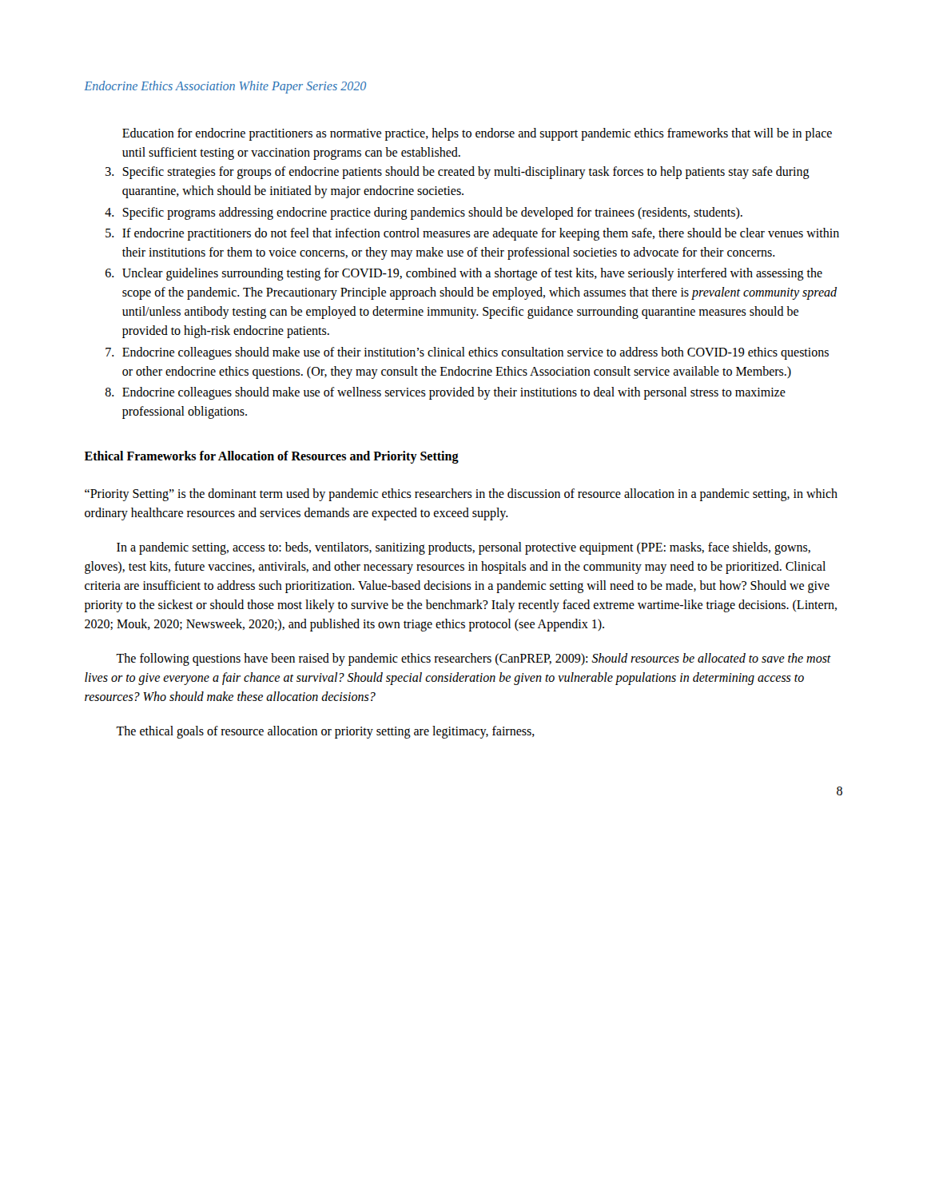Endocrine Ethics Association White Paper Series 2020
Education for endocrine practitioners as normative practice, helps to endorse and support pandemic ethics frameworks that will be in place until sufficient testing or vaccination programs can be established.
Specific strategies for groups of endocrine patients should be created by multi-disciplinary task forces to help patients stay safe during quarantine, which should be initiated by major endocrine societies.
Specific programs addressing endocrine practice during pandemics should be developed for trainees (residents, students).
If endocrine practitioners do not feel that infection control measures are adequate for keeping them safe, there should be clear venues within their institutions for them to voice concerns, or they may make use of their professional societies to advocate for their concerns.
Unclear guidelines surrounding testing for COVID-19, combined with a shortage of test kits, have seriously interfered with assessing the scope of the pandemic. The Precautionary Principle approach should be employed, which assumes that there is prevalent community spread until/unless antibody testing can be employed to determine immunity. Specific guidance surrounding quarantine measures should be provided to high-risk endocrine patients.
Endocrine colleagues should make use of their institution’s clinical ethics consultation service to address both COVID-19 ethics questions or other endocrine ethics questions. (Or, they may consult the Endocrine Ethics Association consult service available to Members.)
Endocrine colleagues should make use of wellness services provided by their institutions to deal with personal stress to maximize professional obligations.
Ethical Frameworks for Allocation of Resources and Priority Setting
“Priority Setting” is the dominant term used by pandemic ethics researchers in the discussion of resource allocation in a pandemic setting, in which ordinary healthcare resources and services demands are expected to exceed supply.
In a pandemic setting, access to: beds, ventilators, sanitizing products, personal protective equipment (PPE: masks, face shields, gowns, gloves), test kits, future vaccines, antivirals, and other necessary resources in hospitals and in the community may need to be prioritized. Clinical criteria are insufficient to address such prioritization. Value-based decisions in a pandemic setting will need to be made, but how? Should we give priority to the sickest or should those most likely to survive be the benchmark? Italy recently faced extreme wartime-like triage decisions. (Lintern, 2020; Mouk, 2020; Newsweek, 2020;), and published its own triage ethics protocol (see Appendix 1).
The following questions have been raised by pandemic ethics researchers (CanPREP, 2009): Should resources be allocated to save the most lives or to give everyone a fair chance at survival? Should special consideration be given to vulnerable populations in determining access to resources? Who should make these allocation decisions?
The ethical goals of resource allocation or priority setting are legitimacy, fairness,
8